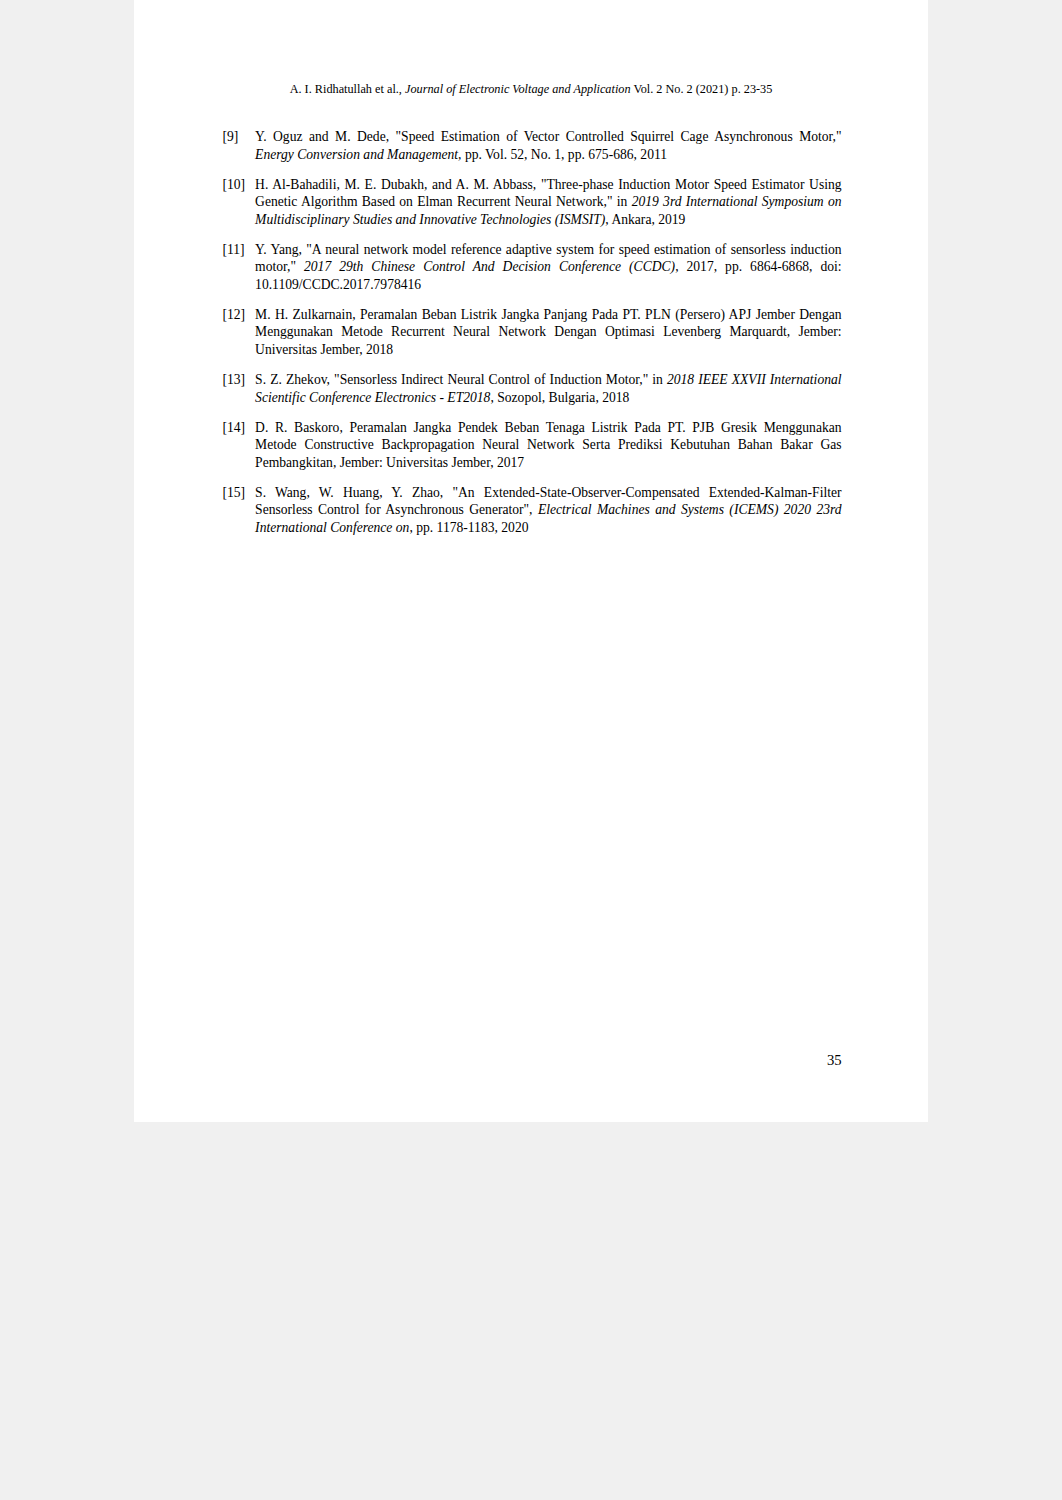A. I. Ridhatullah et al., Journal of Electronic Voltage and Application Vol. 2 No. 2 (2021) p. 23-35
[9] Y. Oguz and M. Dede, "Speed Estimation of Vector Controlled Squirrel Cage Asynchronous Motor," Energy Conversion and Management, pp. Vol. 52, No. 1, pp. 675-686, 2011
[10] H. Al-Bahadili, M. E. Dubakh, and A. M. Abbass, "Three-phase Induction Motor Speed Estimator Using Genetic Algorithm Based on Elman Recurrent Neural Network," in 2019 3rd International Symposium on Multidisciplinary Studies and Innovative Technologies (ISMSIT), Ankara, 2019
[11] Y. Yang, "A neural network model reference adaptive system for speed estimation of sensorless induction motor," 2017 29th Chinese Control And Decision Conference (CCDC), 2017, pp. 6864-6868, doi: 10.1109/CCDC.2017.7978416
[12] M. H. Zulkarnain, Peramalan Beban Listrik Jangka Panjang Pada PT. PLN (Persero) APJ Jember Dengan Menggunakan Metode Recurrent Neural Network Dengan Optimasi Levenberg Marquardt, Jember: Universitas Jember, 2018
[13] S. Z. Zhekov, "Sensorless Indirect Neural Control of Induction Motor," in 2018 IEEE XXVII International Scientific Conference Electronics - ET2018, Sozopol, Bulgaria, 2018
[14] D. R. Baskoro, Peramalan Jangka Pendek Beban Tenaga Listrik Pada PT. PJB Gresik Menggunakan Metode Constructive Backpropagation Neural Network Serta Prediksi Kebutuhan Bahan Bakar Gas Pembangkitan, Jember: Universitas Jember, 2017
[15] S. Wang, W. Huang, Y. Zhao, "An Extended-State-Observer-Compensated Extended-Kalman-Filter Sensorless Control for Asynchronous Generator", Electrical Machines and Systems (ICEMS) 2020 23rd International Conference on, pp. 1178-1183, 2020
35